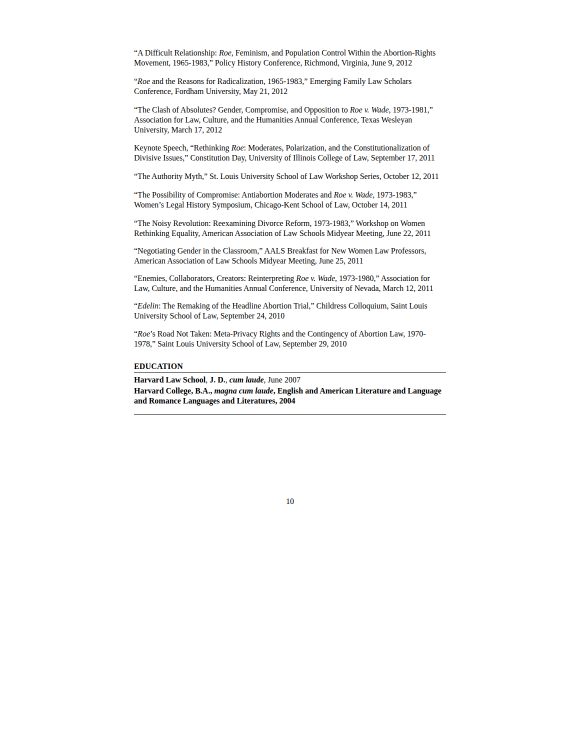“A Difficult Relationship: Roe, Feminism, and Population Control Within the Abortion-Rights Movement, 1965-1983,” Policy History Conference, Richmond, Virginia, June 9, 2012
“Roe and the Reasons for Radicalization, 1965-1983,” Emerging Family Law Scholars Conference, Fordham University, May 21, 2012
“The Clash of Absolutes? Gender, Compromise, and Opposition to Roe v. Wade, 1973-1981,” Association for Law, Culture, and the Humanities Annual Conference, Texas Wesleyan University, March 17, 2012
Keynote Speech, “Rethinking Roe: Moderates, Polarization, and the Constitutionalization of Divisive Issues,” Constitution Day, University of Illinois College of Law, September 17, 2011
“The Authority Myth,” St. Louis University School of Law Workshop Series, October 12, 2011
“The Possibility of Compromise: Antiabortion Moderates and Roe v. Wade, 1973-1983,” Women’s Legal History Symposium, Chicago-Kent School of Law, October 14, 2011
“The Noisy Revolution: Reexamining Divorce Reform, 1973-1983,” Workshop on Women Rethinking Equality, American Association of Law Schools Midyear Meeting, June 22, 2011
“Negotiating Gender in the Classroom,” AALS Breakfast for New Women Law Professors, American Association of Law Schools Midyear Meeting, June 25, 2011
“Enemies, Collaborators, Creators: Reinterpreting Roe v. Wade, 1973-1980,” Association for Law, Culture, and the Humanities Annual Conference, University of Nevada, March 12, 2011
“Edelin: The Remaking of the Headline Abortion Trial,” Childress Colloquium, Saint Louis University School of Law, September 24, 2010
“Roe’s Road Not Taken: Meta-Privacy Rights and the Contingency of Abortion Law, 1970-1978,” Saint Louis University School of Law, September 29, 2010
EDUCATION
Harvard Law School, J. D., cum laude, June 2007
Harvard College, B.A., magna cum laude, English and American Literature and Language and Romance Languages and Literatures, 2004
10